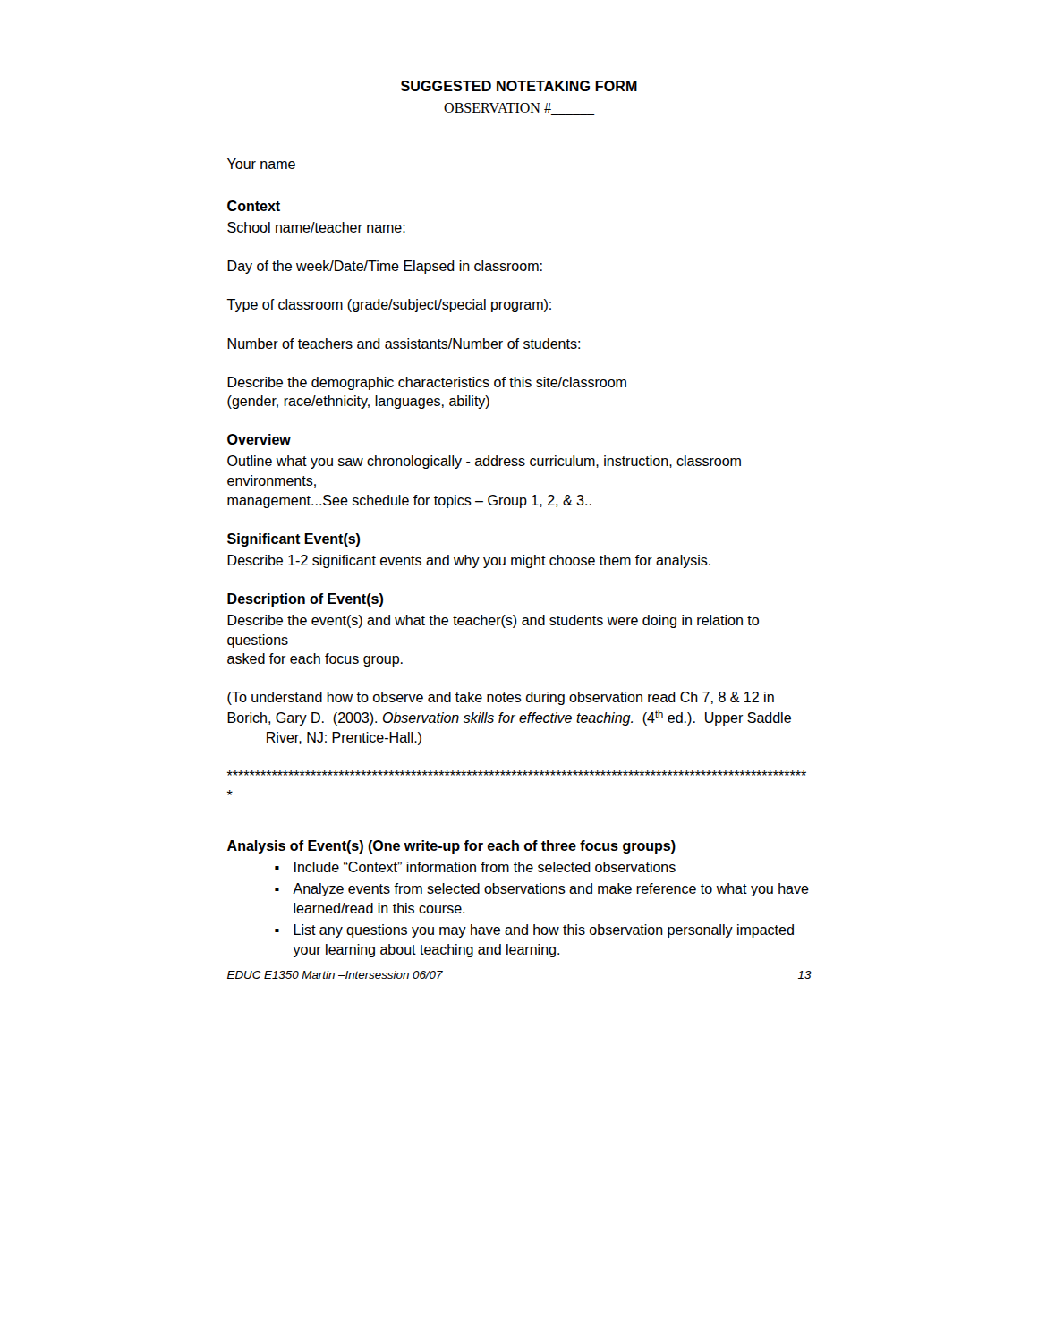SUGGESTED NOTETAKING FORM
OBSERVATION #______
Your name
Context
School name/teacher name:
Day of the week/Date/Time Elapsed in classroom:
Type of classroom (grade/subject/special program):
Number of teachers and assistants/Number of students:
Describe the demographic characteristics of this site/classroom
(gender, race/ethnicity, languages, ability)
Overview
Outline what you saw chronologically - address curriculum, instruction, classroom environments,
management...See schedule for topics – Group 1, 2, & 3..
Significant Event(s)
Describe 1-2 significant events and why you might choose them for analysis.
Description of Event(s)
Describe the event(s) and what the teacher(s) and students were doing in relation to questions
asked for each focus group.
(To understand how to observe and take notes during observation read Ch 7, 8 & 12 in
Borich, Gary D. (2003). Observation skills for effective teaching. (4th ed.). Upper Saddle River, NJ: Prentice-Hall.)
*********************************************************************************************************
Analysis of Event(s) (One write-up for each of three focus groups)
Include “Context” information from the selected observations
Analyze events from selected observations and make reference to what you have learned/read in this course.
List any questions you may have and how this observation personally impacted your learning about teaching and learning.
EDUC E1350 Martin –Intersession 06/07 13